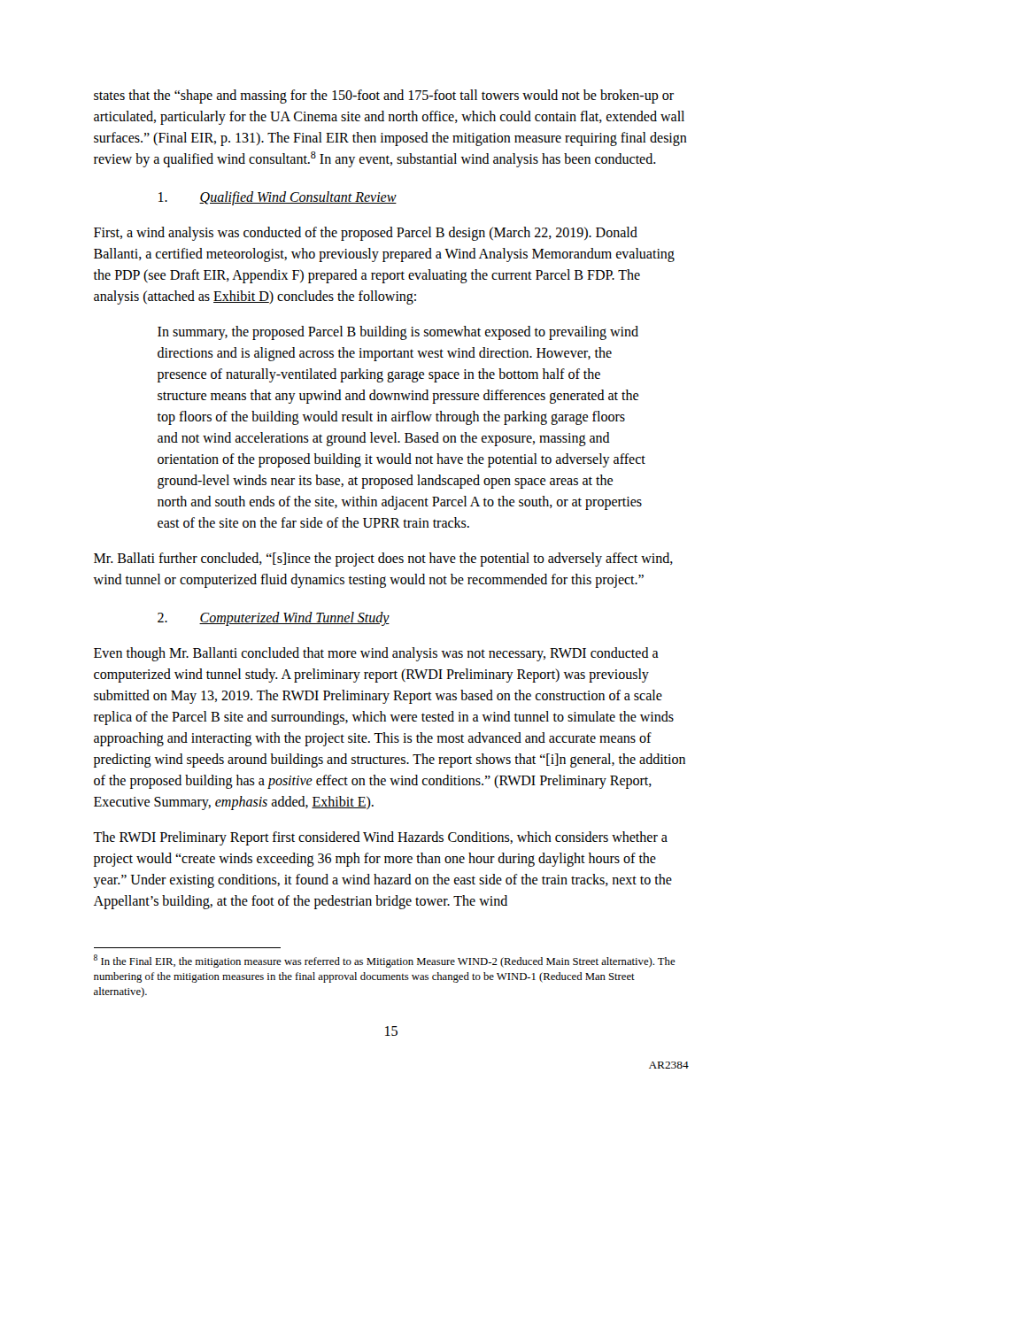states that the “shape and massing for the 150-foot and 175-foot tall towers would not be broken-up or articulated, particularly for the UA Cinema site and north office, which could contain flat, extended wall surfaces.” (Final EIR, p. 131). The Final EIR then imposed the mitigation measure requiring final design review by a qualified wind consultant.8 In any event, substantial wind analysis has been conducted.
1. Qualified Wind Consultant Review
First, a wind analysis was conducted of the proposed Parcel B design (March 22, 2019). Donald Ballanti, a certified meteorologist, who previously prepared a Wind Analysis Memorandum evaluating the PDP (see Draft EIR, Appendix F) prepared a report evaluating the current Parcel B FDP. The analysis (attached as Exhibit D) concludes the following:
In summary, the proposed Parcel B building is somewhat exposed to prevailing wind directions and is aligned across the important west wind direction. However, the presence of naturally-ventilated parking garage space in the bottom half of the structure means that any upwind and downwind pressure differences generated at the top floors of the building would result in airflow through the parking garage floors and not wind accelerations at ground level. Based on the exposure, massing and orientation of the proposed building it would not have the potential to adversely affect ground-level winds near its base, at proposed landscaped open space areas at the north and south ends of the site, within adjacent Parcel A to the south, or at properties east of the site on the far side of the UPRR train tracks.
Mr. Ballati further concluded, “[s]ince the project does not have the potential to adversely affect wind, wind tunnel or computerized fluid dynamics testing would not be recommended for this project.”
2. Computerized Wind Tunnel Study
Even though Mr. Ballanti concluded that more wind analysis was not necessary, RWDI conducted a computerized wind tunnel study. A preliminary report (RWDI Preliminary Report) was previously submitted on May 13, 2019. The RWDI Preliminary Report was based on the construction of a scale replica of the Parcel B site and surroundings, which were tested in a wind tunnel to simulate the winds approaching and interacting with the project site. This is the most advanced and accurate means of predicting wind speeds around buildings and structures. The report shows that “[i]n general, the addition of the proposed building has a positive effect on the wind conditions.” (RWDI Preliminary Report, Executive Summary, emphasis added, Exhibit E).
The RWDI Preliminary Report first considered Wind Hazards Conditions, which considers whether a project would “create winds exceeding 36 mph for more than one hour during daylight hours of the year.” Under existing conditions, it found a wind hazard on the east side of the train tracks, next to the Appellant’s building, at the foot of the pedestrian bridge tower. The wind
8 In the Final EIR, the mitigation measure was referred to as Mitigation Measure WIND-2 (Reduced Main Street alternative). The numbering of the mitigation measures in the final approval documents was changed to be WIND-1 (Reduced Man Street alternative).
15
AR2384